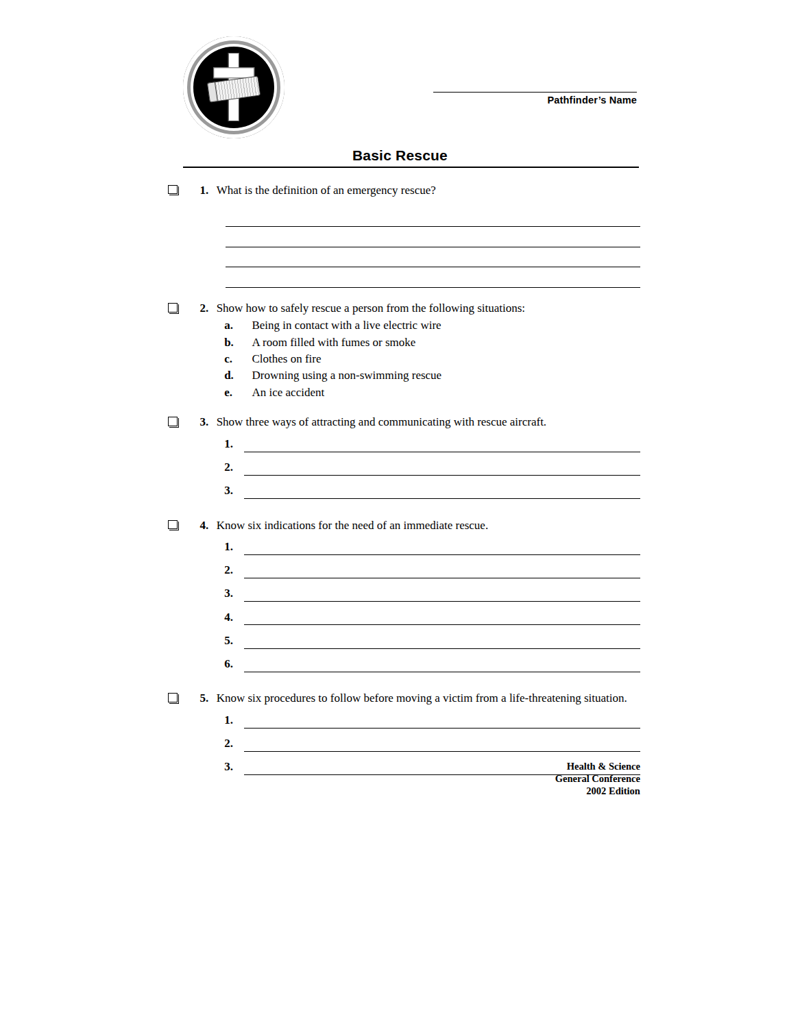Pathfinder’s Name
Basic Rescue
1.
What is the definition of an emergency rescue?
2.
Show how to safely rescue a person from the following situations:
a. Being in contact with a live electric wire
b. A room filled with fumes or smoke
c. Clothes on fire
d. Drowning using a non-swimming rescue
e. An ice accident
3.
Show three ways of attracting and communicating with rescue aircraft.
1.
2.
3.
4.
Know six indications for the need of an immediate rescue.
1.
2.
3.
4.
5.
6.
5.
Know six procedures to follow before moving a victim from a life-threatening situation.
1.
2.
3.
Health & Science
General Conference
2002 Edition